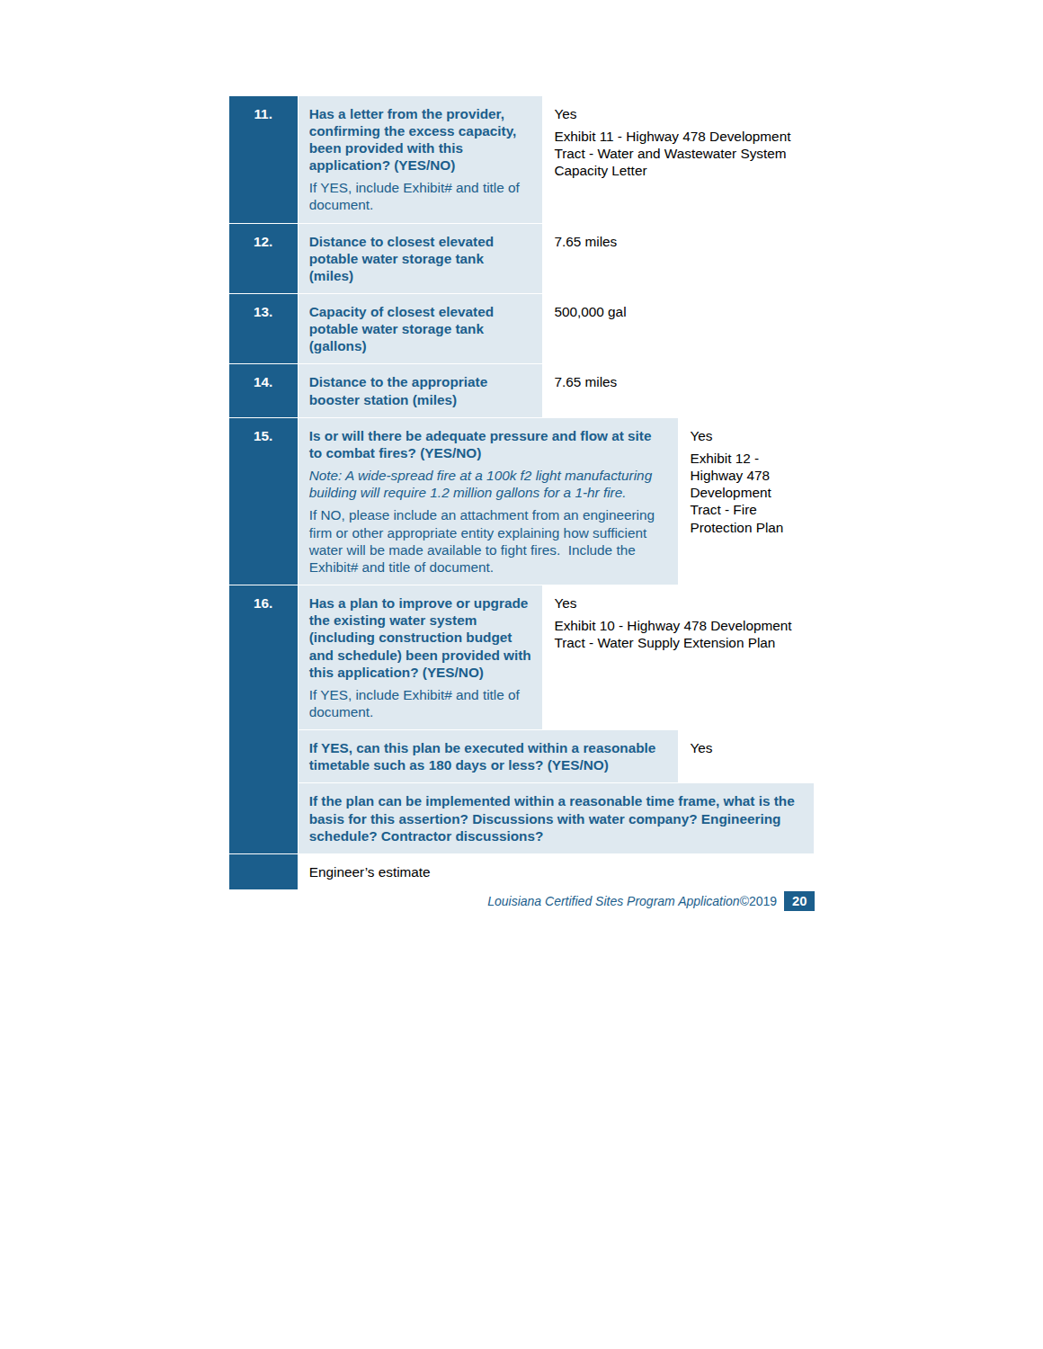| 11. | Has a letter from the provider, confirming the excess capacity, been provided with this application? (YES/NO) If YES, include Exhibit# and title of document. | Yes Exhibit 11 - Highway 478 Development Tract - Water and Wastewater System Capacity Letter |
| 12. | Distance to closest elevated potable water storage tank (miles) | 7.65 miles |
| 13. | Capacity of closest elevated potable water storage tank (gallons) | 500,000 gal |
| 14. | Distance to the appropriate booster station (miles) | 7.65 miles |
| 15. | Is or will there be adequate pressure and flow at site to combat fires? (YES/NO) Note: A wide-spread fire at a 100k f2 light manufacturing building will require 1.2 million gallons for a 1-hr fire. If NO, please include an attachment from an engineering firm or other appropriate entity explaining how sufficient water will be made available to fight fires. Include the Exhibit# and title of document. | Yes Exhibit 12 - Highway 478 Development Tract - Fire Protection Plan |
| 16. | Has a plan to improve or upgrade the existing water system (including construction budget and schedule) been provided with this application? (YES/NO) If YES, include Exhibit# and title of document. | Yes Exhibit 10 - Highway 478 Development Tract - Water Supply Extension Plan |
| If YES, can this plan be executed within a reasonable timetable such as 180 days or less? (YES/NO) | Yes |
| If the plan can be implemented within a reasonable time frame, what is the basis for this assertion? Discussions with water company? Engineering schedule? Contractor discussions? |
| | Engineer’s estimate |
Louisiana Certified Sites Program Application©201920